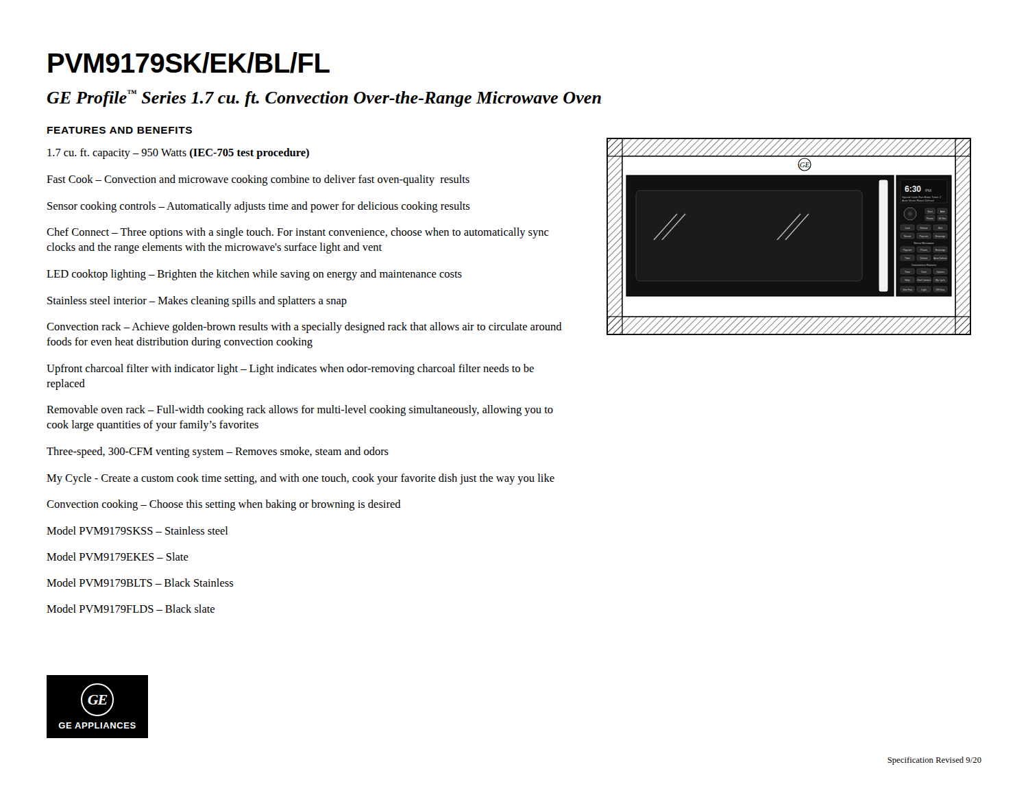PVM9179SK/EK/BL/FL
GE Profile™ Series 1.7 cu. ft. Convection Over-the-Range Microwave Oven
FEATURES AND BENEFITS
1.7 cu. ft. capacity – 950 Watts (IEC-705 test procedure)
Fast Cook – Convection and microwave cooking combine to deliver fast oven-quality results
Sensor cooking controls – Automatically adjusts time and power for delicious cooking results
Chef Connect – Three options with a single touch. For instant convenience, choose when to automatically sync clocks and the range elements with the microwave's surface light and vent
LED cooktop lighting – Brighten the kitchen while saving on energy and maintenance costs
Stainless steel interior – Makes cleaning spills and splatters a snap
Convection rack – Achieve golden-brown results with a specially designed rack that allows air to circulate around foods for even heat distribution during convection cooking
Upfront charcoal filter with indicator light – Light indicates when odor-removing charcoal filter needs to be replaced
Removable oven rack – Full-width cooking rack allows for multi-level cooking simultaneously, allowing you to cook large quantities of your family’s favorites
Three-speed, 300-CFM venting system – Removes smoke, steam and odors
My Cycle - Create a custom cook time setting, and with one touch, cook your favorite dish just the way you like
Convection cooking – Choose this setting when baking or browning is desired
Model PVM9179SKSS – Stainless steel
Model PVM9179EKES – Slate
Model PVM9179BLTS – Black Stainless
Model PVM9179FLDS – Black slate
GE 6:30 PM Speed Cook Fan Bake Timer 2 Auto Vents Roast Defrost Start Add Pause 30 Sec Cook Reheat Melt Sensor Popcorn Beverage Sensor Microwave Popcorn Potato Beverage Time Defrost Auto Defrost Convenience Features Timer Clock Options Help Chef Connect My Cycle Vent Fan Light Off/Clear
GE
GE APPLIANCES
Specification Revised 9/20